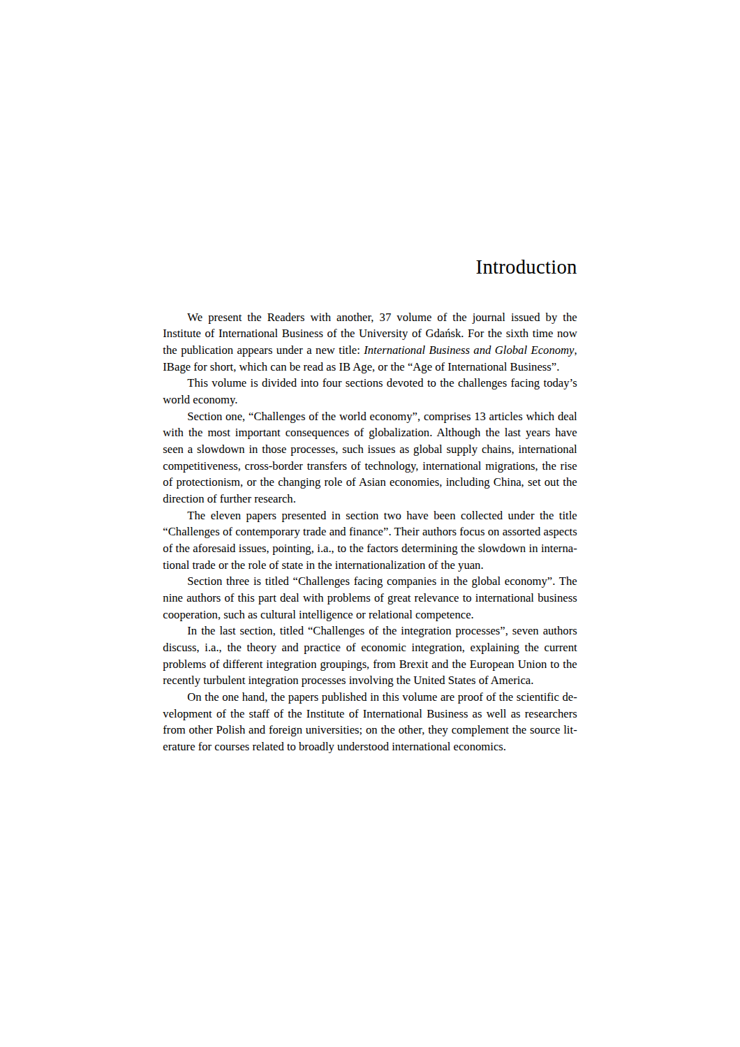Introduction
We present the Readers with another, 37 volume of the journal issued by the Institute of International Business of the University of Gdańsk. For the sixth time now the publication appears under a new title: International Business and Global Economy, IBage for short, which can be read as IB Age, or the “Age of International Business”.
This volume is divided into four sections devoted to the challenges facing today’s world economy.
Section one, “Challenges of the world economy”, comprises 13 articles which deal with the most important consequences of globalization. Although the last years have seen a slowdown in those processes, such issues as global supply chains, international competitiveness, cross-border transfers of technology, international migrations, the rise of protectionism, or the changing role of Asian economies, including China, set out the direction of further research.
The eleven papers presented in section two have been collected under the title “Challenges of contemporary trade and finance”. Their authors focus on assorted aspects of the aforesaid issues, pointing, i.a., to the factors determining the slowdown in international trade or the role of state in the internationalization of the yuan.
Section three is titled “Challenges facing companies in the global economy”. The nine authors of this part deal with problems of great relevance to international business cooperation, such as cultural intelligence or relational competence.
In the last section, titled “Challenges of the integration processes”, seven authors discuss, i.a., the theory and practice of economic integration, explaining the current problems of different integration groupings, from Brexit and the European Union to the recently turbulent integration processes involving the United States of America.
On the one hand, the papers published in this volume are proof of the scientific development of the staff of the Institute of International Business as well as researchers from other Polish and foreign universities; on the other, they complement the source literature for courses related to broadly understood international economics.